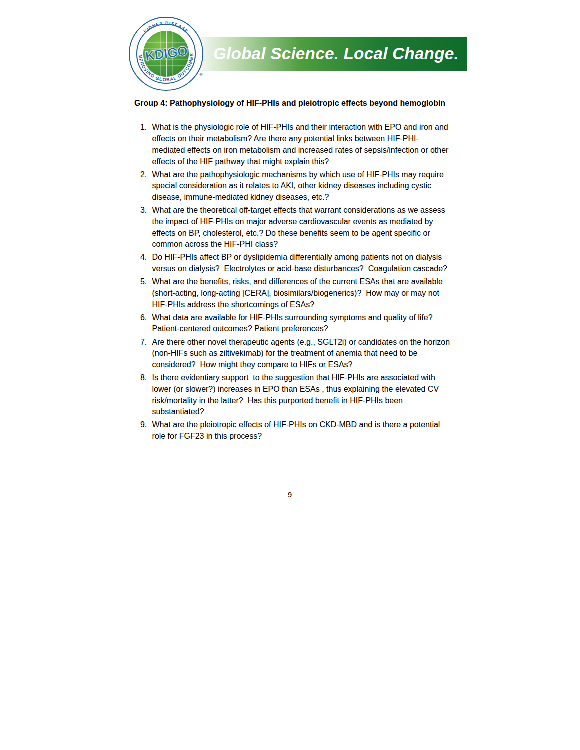Global Science. Local Change.
KIDNEY DISEASE IMPROVING GLOBAL OUTCOMES
KDIGO
®
Group 4: Pathophysiology of HIF-PHIs and pleiotropic effects beyond hemoglobin
What is the physiologic role of HIF-PHIs and their interaction with EPO and iron and effects on their metabolism? Are there any potential links between HIF-PHI-mediated effects on iron metabolism and increased rates of sepsis/infection or other effects of the HIF pathway that might explain this?
What are the pathophysiologic mechanisms by which use of HIF-PHIs may require special consideration as it relates to AKI, other kidney diseases including cystic disease, immune-mediated kidney diseases, etc.?
What are the theoretical off-target effects that warrant considerations as we assess the impact of HIF-PHIs on major adverse cardiovascular events as mediated by effects on BP, cholesterol, etc.? Do these benefits seem to be agent specific or common across the HIF-PHI class?
Do HIF-PHIs affect BP or dyslipidemia differentially among patients not on dialysis versus on dialysis? Electrolytes or acid-base disturbances? Coagulation cascade?
What are the benefits, risks, and differences of the current ESAs that are available (short-acting, long-acting [CERA], biosimilars/biogenerics)? How may or may not HIF-PHIs address the shortcomings of ESAs?
What data are available for HIF-PHIs surrounding symptoms and quality of life? Patient-centered outcomes? Patient preferences?
Are there other novel therapeutic agents (e.g., SGLT2i) or candidates on the horizon (non-HIFs such as ziltivekimab) for the treatment of anemia that need to be considered? How might they compare to HIFs or ESAs?
Is there evidentiary support to the suggestion that HIF-PHIs are associated with lower (or slower?) increases in EPO than ESAs , thus explaining the elevated CV risk/mortality in the latter? Has this purported benefit in HIF-PHIs been substantiated?
What are the pleiotropic effects of HIF-PHIs on CKD-MBD and is there a potential role for FGF23 in this process?
9